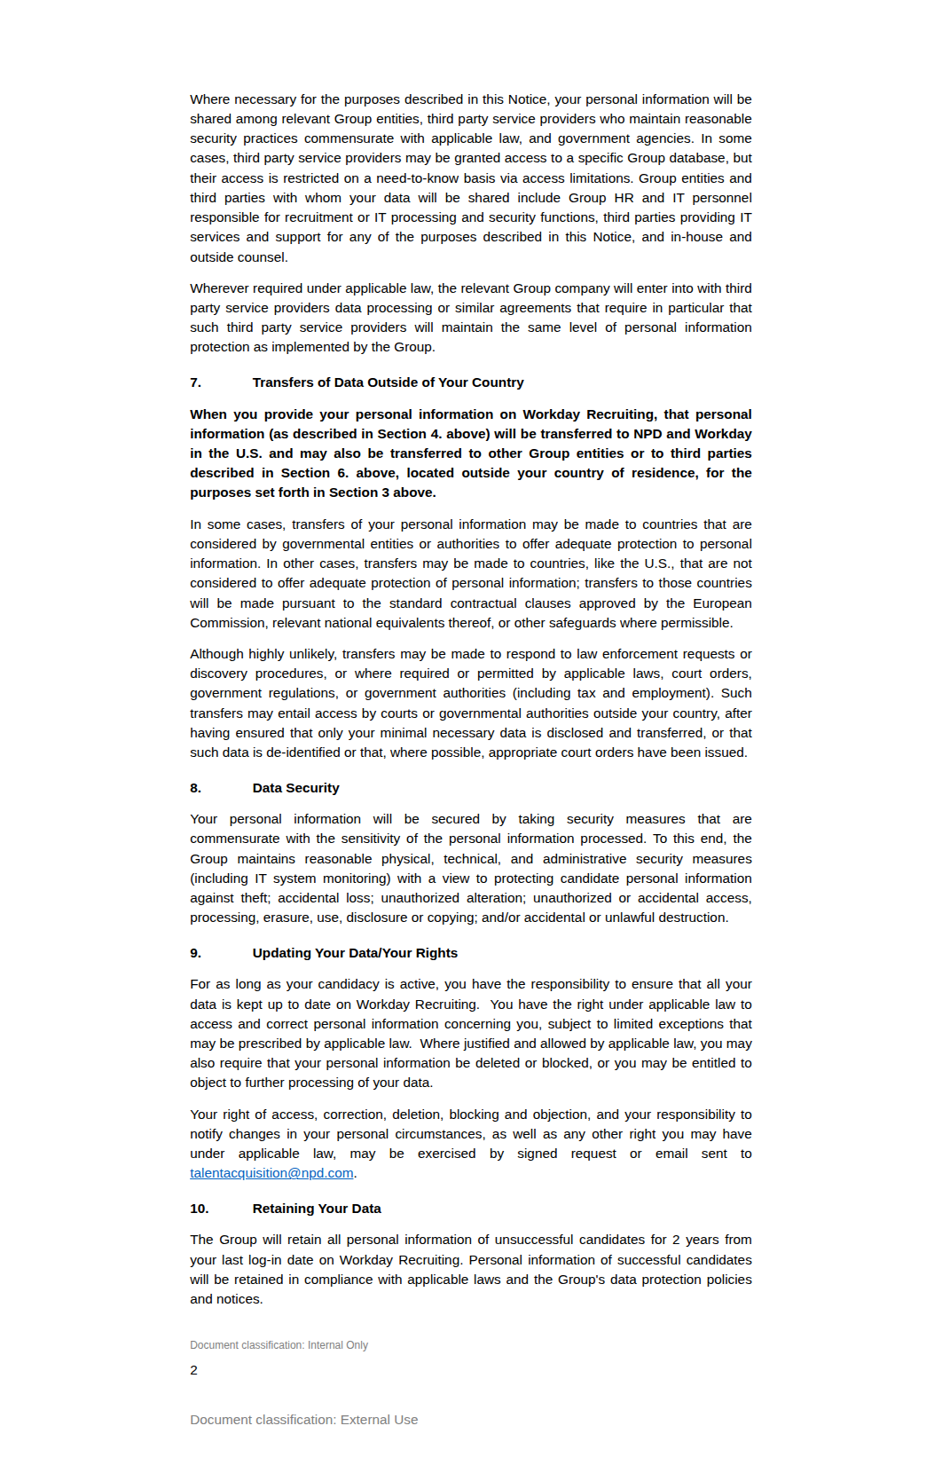Where necessary for the purposes described in this Notice, your personal information will be shared among relevant Group entities, third party service providers who maintain reasonable security practices commensurate with applicable law, and government agencies. In some cases, third party service providers may be granted access to a specific Group database, but their access is restricted on a need-to-know basis via access limitations. Group entities and third parties with whom your data will be shared include Group HR and IT personnel responsible for recruitment or IT processing and security functions, third parties providing IT services and support for any of the purposes described in this Notice, and in-house and outside counsel.
Wherever required under applicable law, the relevant Group company will enter into with third party service providers data processing or similar agreements that require in particular that such third party service providers will maintain the same level of personal information protection as implemented by the Group.
7. Transfers of Data Outside of Your Country
When you provide your personal information on Workday Recruiting, that personal information (as described in Section 4. above) will be transferred to NPD and Workday in the U.S. and may also be transferred to other Group entities or to third parties described in Section 6. above, located outside your country of residence, for the purposes set forth in Section 3 above.
In some cases, transfers of your personal information may be made to countries that are considered by governmental entities or authorities to offer adequate protection to personal information. In other cases, transfers may be made to countries, like the U.S., that are not considered to offer adequate protection of personal information; transfers to those countries will be made pursuant to the standard contractual clauses approved by the European Commission, relevant national equivalents thereof, or other safeguards where permissible.
Although highly unlikely, transfers may be made to respond to law enforcement requests or discovery procedures, or where required or permitted by applicable laws, court orders, government regulations, or government authorities (including tax and employment). Such transfers may entail access by courts or governmental authorities outside your country, after having ensured that only your minimal necessary data is disclosed and transferred, or that such data is de-identified or that, where possible, appropriate court orders have been issued.
8. Data Security
Your personal information will be secured by taking security measures that are commensurate with the sensitivity of the personal information processed. To this end, the Group maintains reasonable physical, technical, and administrative security measures (including IT system monitoring) with a view to protecting candidate personal information against theft; accidental loss; unauthorized alteration; unauthorized or accidental access, processing, erasure, use, disclosure or copying; and/or accidental or unlawful destruction.
9. Updating Your Data/Your Rights
For as long as your candidacy is active, you have the responsibility to ensure that all your data is kept up to date on Workday Recruiting. You have the right under applicable law to access and correct personal information concerning you, subject to limited exceptions that may be prescribed by applicable law. Where justified and allowed by applicable law, you may also require that your personal information be deleted or blocked, or you may be entitled to object to further processing of your data.
Your right of access, correction, deletion, blocking and objection, and your responsibility to notify changes in your personal circumstances, as well as any other right you may have under applicable law, may be exercised by signed request or email sent to talentacquisition@npd.com.
10. Retaining Your Data
The Group will retain all personal information of unsuccessful candidates for 2 years from your last log-in date on Workday Recruiting. Personal information of successful candidates will be retained in compliance with applicable laws and the Group's data protection policies and notices.
Document classification: Internal Only
2
Document classification: External Use